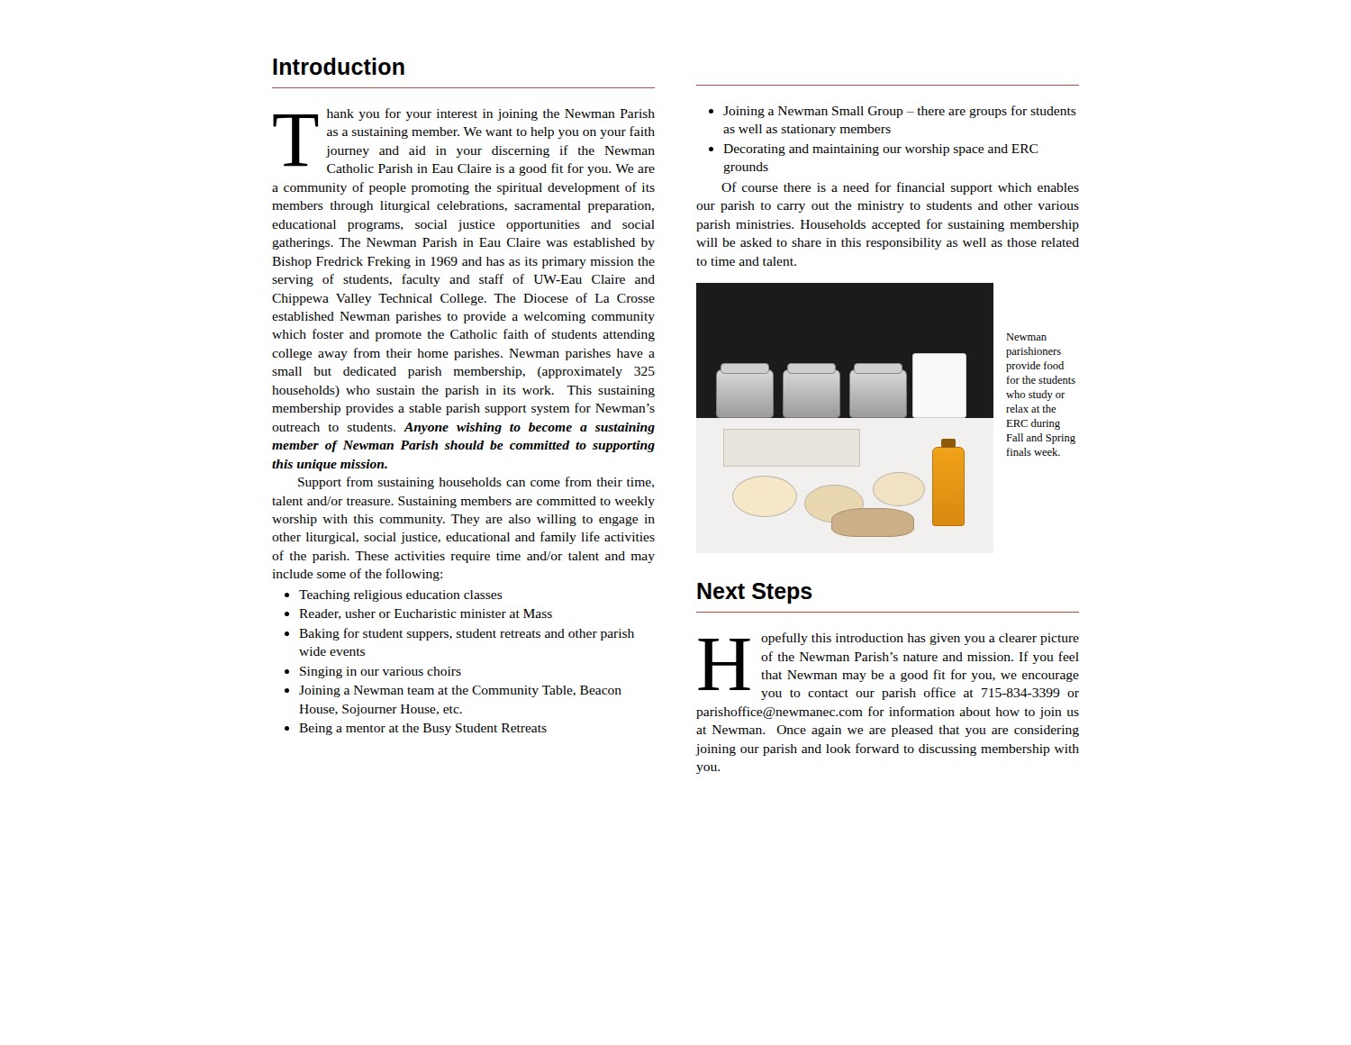Introduction
Thank you for your interest in joining the Newman Parish as a sustaining member. We want to help you on your faith journey and aid in your discerning if the Newman Catholic Parish in Eau Claire is a good fit for you. We are a community of people promoting the spiritual development of its members through liturgical celebrations, sacramental preparation, educational programs, social justice opportunities and social gatherings. The Newman Parish in Eau Claire was established by Bishop Fredrick Freking in 1969 and has as its primary mission the serving of students, faculty and staff of UW-Eau Claire and Chippewa Valley Technical College. The Diocese of La Crosse established Newman parishes to provide a welcoming community which foster and promote the Catholic faith of students attending college away from their home parishes. Newman parishes have a small but dedicated parish membership, (approximately 325 households) who sustain the parish in its work. This sustaining membership provides a stable parish support system for Newman’s outreach to students. Anyone wishing to become a sustaining member of Newman Parish should be committed to supporting this unique mission.
Support from sustaining households can come from their time, talent and/or treasure. Sustaining members are committed to weekly worship with this community. They are also willing to engage in other liturgical, social justice, educational and family life activities of the parish. These activities require time and/or talent and may include some of the following:
Teaching religious education classes
Reader, usher or Eucharistic minister at Mass
Baking for student suppers, student retreats and other parish wide events
Singing in our various choirs
Joining a Newman team at the Community Table, Beacon House, Sojourner House, etc.
Being a mentor at the Busy Student Retreats
Joining a Newman Small Group – there are groups for students as well as stationary members
Decorating and maintaining our worship space and ERC grounds
Of course there is a need for financial support which enables our parish to carry out the ministry to students and other various parish ministries. Households accepted for sustaining membership will be asked to share in this responsibility as well as those related to time and talent.
Newman parishioners provide food for the students who study or relax at the ERC during Fall and Spring finals week.
Next Steps
Hopefully this introduction has given you a clearer picture of the Newman Parish’s nature and mission. If you feel that Newman may be a good fit for you, we encourage you to contact our parish office at 715-834-3399 or parishoffice@newmanec.com for information about how to join us at Newman. Once again we are pleased that you are considering joining our parish and look forward to discussing membership with you.